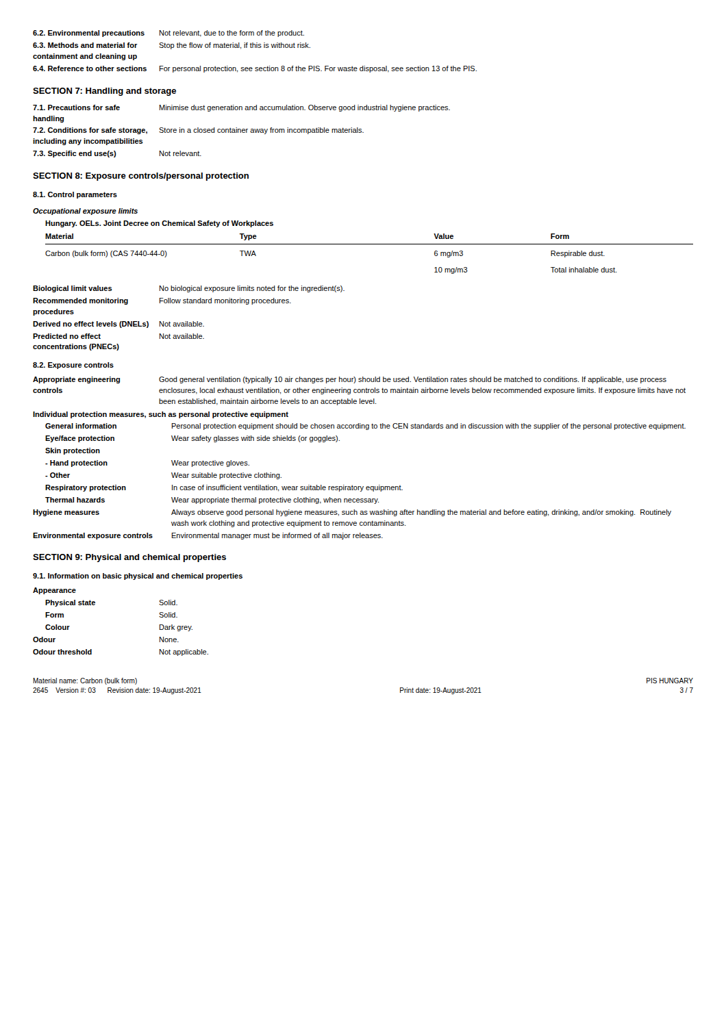| 6.2. Environmental precautions | Not relevant, due to the form of the product. |
| 6.3. Methods and material for containment and cleaning up | Stop the flow of material, if this is without risk. |
| 6.4. Reference to other sections | For personal protection, see section 8 of the PIS. For waste disposal, see section 13 of the PIS. |
SECTION 7: Handling and storage
| 7.1. Precautions for safe handling | Minimise dust generation and accumulation. Observe good industrial hygiene practices. |
| 7.2. Conditions for safe storage, including any incompatibilities | Store in a closed container away from incompatible materials. |
| 7.3. Specific end use(s) | Not relevant. |
SECTION 8: Exposure controls/personal protection
8.1. Control parameters
Occupational exposure limits
Hungary. OELs. Joint Decree on Chemical Safety of Workplaces
| Material | Type | Value | Form |
| --- | --- | --- | --- |
| Carbon (bulk form) (CAS 7440-44-0) | TWA | 6 mg/m3 | Respirable dust. |
| | | 10 mg/m3 | Total inhalable dust. |
| Biological limit values | No biological exposure limits noted for the ingredient(s). |
| Recommended monitoring procedures | Follow standard monitoring procedures. |
| Derived no effect levels (DNELs) | Not available. |
| Predicted no effect concentrations (PNECs) | Not available. |
8.2. Exposure controls
| Appropriate engineering controls | Good general ventilation (typically 10 air changes per hour) should be used. Ventilation rates should be matched to conditions. If applicable, use process enclosures, local exhaust ventilation, or other engineering controls to maintain airborne levels below recommended exposure limits. If exposure limits have not been established, maintain airborne levels to an acceptable level. |
Individual protection measures, such as personal protective equipment
| General information | Personal protection equipment should be chosen according to the CEN standards and in discussion with the supplier of the personal protective equipment. |
| Eye/face protection | Wear safety glasses with side shields (or goggles). |
| Skin protection | |
| - Hand protection | Wear protective gloves. |
| - Other | Wear suitable protective clothing. |
| Respiratory protection | In case of insufficient ventilation, wear suitable respiratory equipment. |
| Thermal hazards | Wear appropriate thermal protective clothing, when necessary. |
| Hygiene measures | Always observe good personal hygiene measures, such as washing after handling the material and before eating, drinking, and/or smoking. Routinely wash work clothing and protective equipment to remove contaminants. |
| Environmental exposure controls | Environmental manager must be informed of all major releases. |
SECTION 9: Physical and chemical properties
9.1. Information on basic physical and chemical properties
| Appearance | |
| Physical state | Solid. |
| Form | Solid. |
| Colour | Dark grey. |
| Odour | None. |
| Odour threshold | Not applicable. |
Material name: Carbon (bulk form) PIS HUNGARY
2645 Version #: 03 Revision date: 19-August-2021 Print date: 19-August-2021 3 / 7